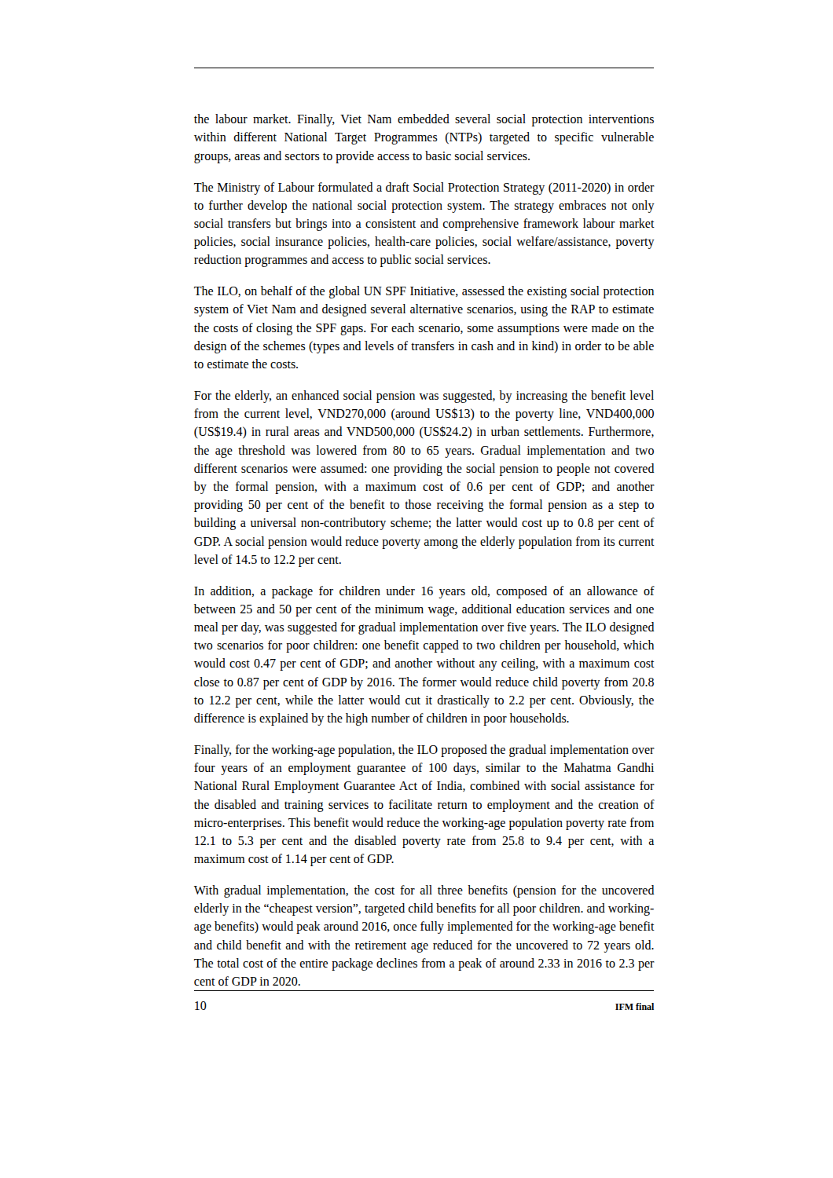the labour market. Finally, Viet Nam embedded several social protection interventions within different National Target Programmes (NTPs) targeted to specific vulnerable groups, areas and sectors to provide access to basic social services.
The Ministry of Labour formulated a draft Social Protection Strategy (2011-2020) in order to further develop the national social protection system. The strategy embraces not only social transfers but brings into a consistent and comprehensive framework labour market policies, social insurance policies, health-care policies, social welfare/assistance, poverty reduction programmes and access to public social services.
The ILO, on behalf of the global UN SPF Initiative, assessed the existing social protection system of Viet Nam and designed several alternative scenarios, using the RAP to estimate the costs of closing the SPF gaps. For each scenario, some assumptions were made on the design of the schemes (types and levels of transfers in cash and in kind) in order to be able to estimate the costs.
For the elderly, an enhanced social pension was suggested, by increasing the benefit level from the current level, VND270,000 (around US$13) to the poverty line, VND400,000 (US$19.4) in rural areas and VND500,000 (US$24.2) in urban settlements. Furthermore, the age threshold was lowered from 80 to 65 years. Gradual implementation and two different scenarios were assumed: one providing the social pension to people not covered by the formal pension, with a maximum cost of 0.6 per cent of GDP; and another providing 50 per cent of the benefit to those receiving the formal pension as a step to building a universal non-contributory scheme; the latter would cost up to 0.8 per cent of GDP. A social pension would reduce poverty among the elderly population from its current level of 14.5 to 12.2 per cent.
In addition, a package for children under 16 years old, composed of an allowance of between 25 and 50 per cent of the minimum wage, additional education services and one meal per day, was suggested for gradual implementation over five years. The ILO designed two scenarios for poor children: one benefit capped to two children per household, which would cost 0.47 per cent of GDP; and another without any ceiling, with a maximum cost close to 0.87 per cent of GDP by 2016. The former would reduce child poverty from 20.8 to 12.2 per cent, while the latter would cut it drastically to 2.2 per cent. Obviously, the difference is explained by the high number of children in poor households.
Finally, for the working-age population, the ILO proposed the gradual implementation over four years of an employment guarantee of 100 days, similar to the Mahatma Gandhi National Rural Employment Guarantee Act of India, combined with social assistance for the disabled and training services to facilitate return to employment and the creation of micro-enterprises. This benefit would reduce the working-age population poverty rate from 12.1 to 5.3 per cent and the disabled poverty rate from 25.8 to 9.4 per cent, with a maximum cost of 1.14 per cent of GDP.
With gradual implementation, the cost for all three benefits (pension for the uncovered elderly in the “cheapest version”, targeted child benefits for all poor children. and working-age benefits) would peak around 2016, once fully implemented for the working-age benefit and child benefit and with the retirement age reduced for the uncovered to 72 years old. The total cost of the entire package declines from a peak of around 2.33 in 2016 to 2.3 per cent of GDP in 2020.
10 IFM final